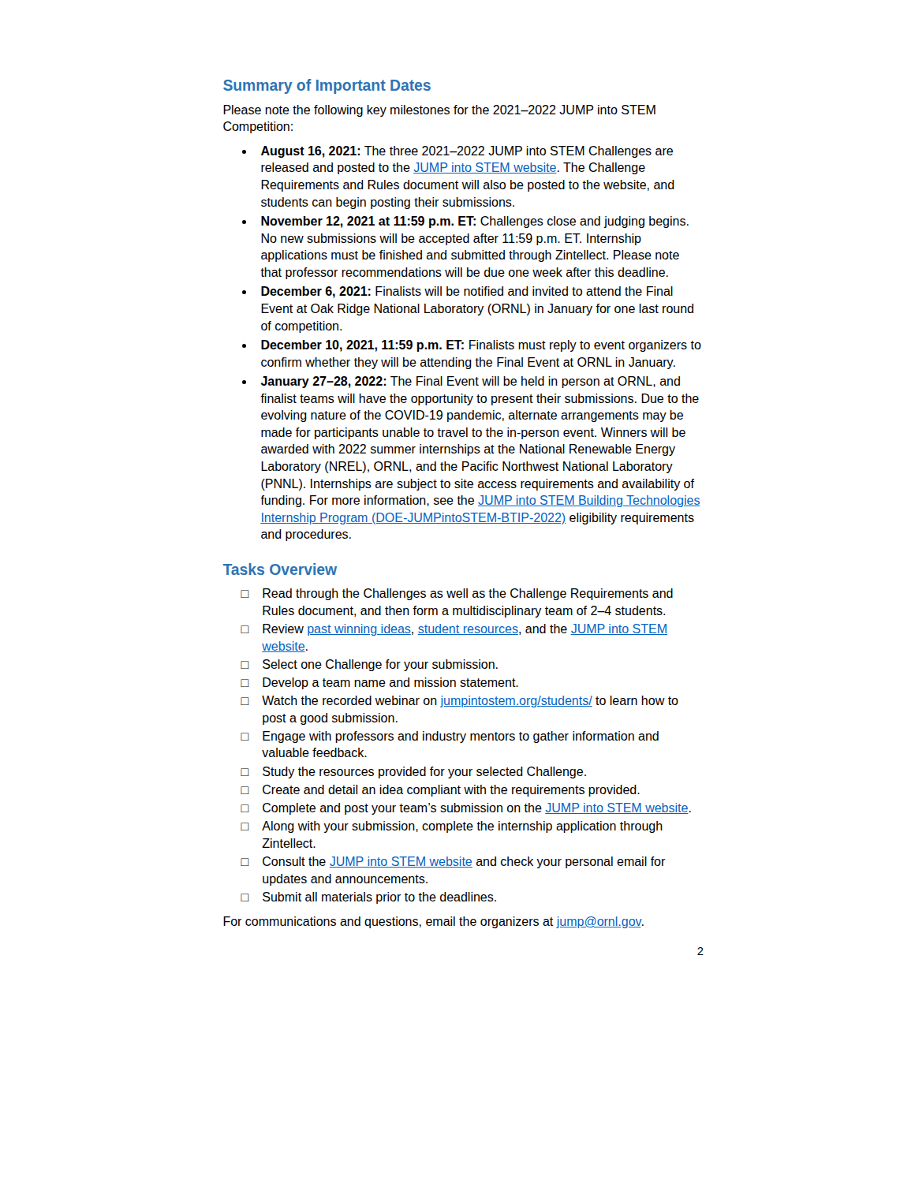Summary of Important Dates
Please note the following key milestones for the 2021–2022 JUMP into STEM Competition:
August 16, 2021: The three 2021–2022 JUMP into STEM Challenges are released and posted to the JUMP into STEM website. The Challenge Requirements and Rules document will also be posted to the website, and students can begin posting their submissions.
November 12, 2021 at 11:59 p.m. ET: Challenges close and judging begins. No new submissions will be accepted after 11:59 p.m. ET. Internship applications must be finished and submitted through Zintellect. Please note that professor recommendations will be due one week after this deadline.
December 6, 2021: Finalists will be notified and invited to attend the Final Event at Oak Ridge National Laboratory (ORNL) in January for one last round of competition.
December 10, 2021, 11:59 p.m. ET: Finalists must reply to event organizers to confirm whether they will be attending the Final Event at ORNL in January.
January 27–28, 2022: The Final Event will be held in person at ORNL, and finalist teams will have the opportunity to present their submissions. Due to the evolving nature of the COVID-19 pandemic, alternate arrangements may be made for participants unable to travel to the in-person event. Winners will be awarded with 2022 summer internships at the National Renewable Energy Laboratory (NREL), ORNL, and the Pacific Northwest National Laboratory (PNNL). Internships are subject to site access requirements and availability of funding. For more information, see the JUMP into STEM Building Technologies Internship Program (DOE-JUMPintoSTEM-BTIP-2022) eligibility requirements and procedures.
Tasks Overview
Read through the Challenges as well as the Challenge Requirements and Rules document, and then form a multidisciplinary team of 2–4 students.
Review past winning ideas, student resources, and the JUMP into STEM website.
Select one Challenge for your submission.
Develop a team name and mission statement.
Watch the recorded webinar on jumpintostem.org/students/ to learn how to post a good submission.
Engage with professors and industry mentors to gather information and valuable feedback.
Study the resources provided for your selected Challenge.
Create and detail an idea compliant with the requirements provided.
Complete and post your team’s submission on the JUMP into STEM website.
Along with your submission, complete the internship application through Zintellect.
Consult the JUMP into STEM website and check your personal email for updates and announcements.
Submit all materials prior to the deadlines.
For communications and questions, email the organizers at jump@ornl.gov.
2